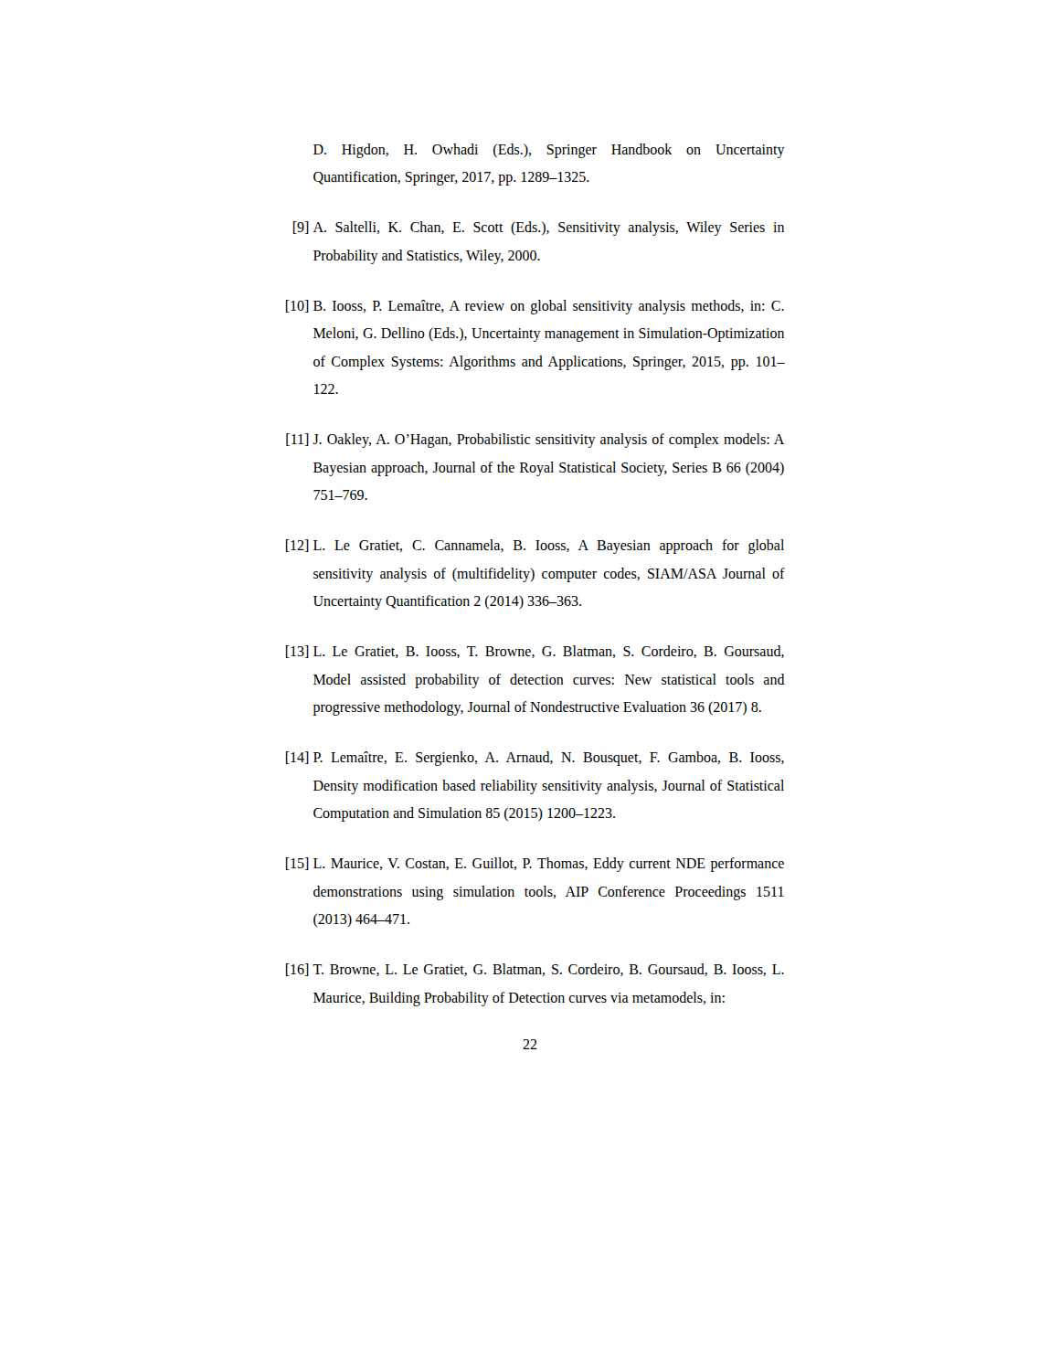D. Higdon, H. Owhadi (Eds.), Springer Handbook on Uncertainty Quantification, Springer, 2017, pp. 1289–1325.
[9] A. Saltelli, K. Chan, E. Scott (Eds.), Sensitivity analysis, Wiley Series in Probability and Statistics, Wiley, 2000.
[10] B. Iooss, P. Lemaître, A review on global sensitivity analysis methods, in: C. Meloni, G. Dellino (Eds.), Uncertainty management in Simulation-Optimization of Complex Systems: Algorithms and Applications, Springer, 2015, pp. 101–122.
[11] J. Oakley, A. O’Hagan, Probabilistic sensitivity analysis of complex models: A Bayesian approach, Journal of the Royal Statistical Society, Series B 66 (2004) 751–769.
[12] L. Le Gratiet, C. Cannamela, B. Iooss, A Bayesian approach for global sensitivity analysis of (multifidelity) computer codes, SIAM/ASA Journal of Uncertainty Quantification 2 (2014) 336–363.
[13] L. Le Gratiet, B. Iooss, T. Browne, G. Blatman, S. Cordeiro, B. Goursaud, Model assisted probability of detection curves: New statistical tools and progressive methodology, Journal of Nondestructive Evaluation 36 (2017) 8.
[14] P. Lemaître, E. Sergienko, A. Arnaud, N. Bousquet, F. Gamboa, B. Iooss, Density modification based reliability sensitivity analysis, Journal of Statistical Computation and Simulation 85 (2015) 1200–1223.
[15] L. Maurice, V. Costan, E. Guillot, P. Thomas, Eddy current NDE performance demonstrations using simulation tools, AIP Conference Proceedings 1511 (2013) 464–471.
[16] T. Browne, L. Le Gratiet, G. Blatman, S. Cordeiro, B. Goursaud, B. Iooss, L. Maurice, Building Probability of Detection curves via metamodels, in:
22